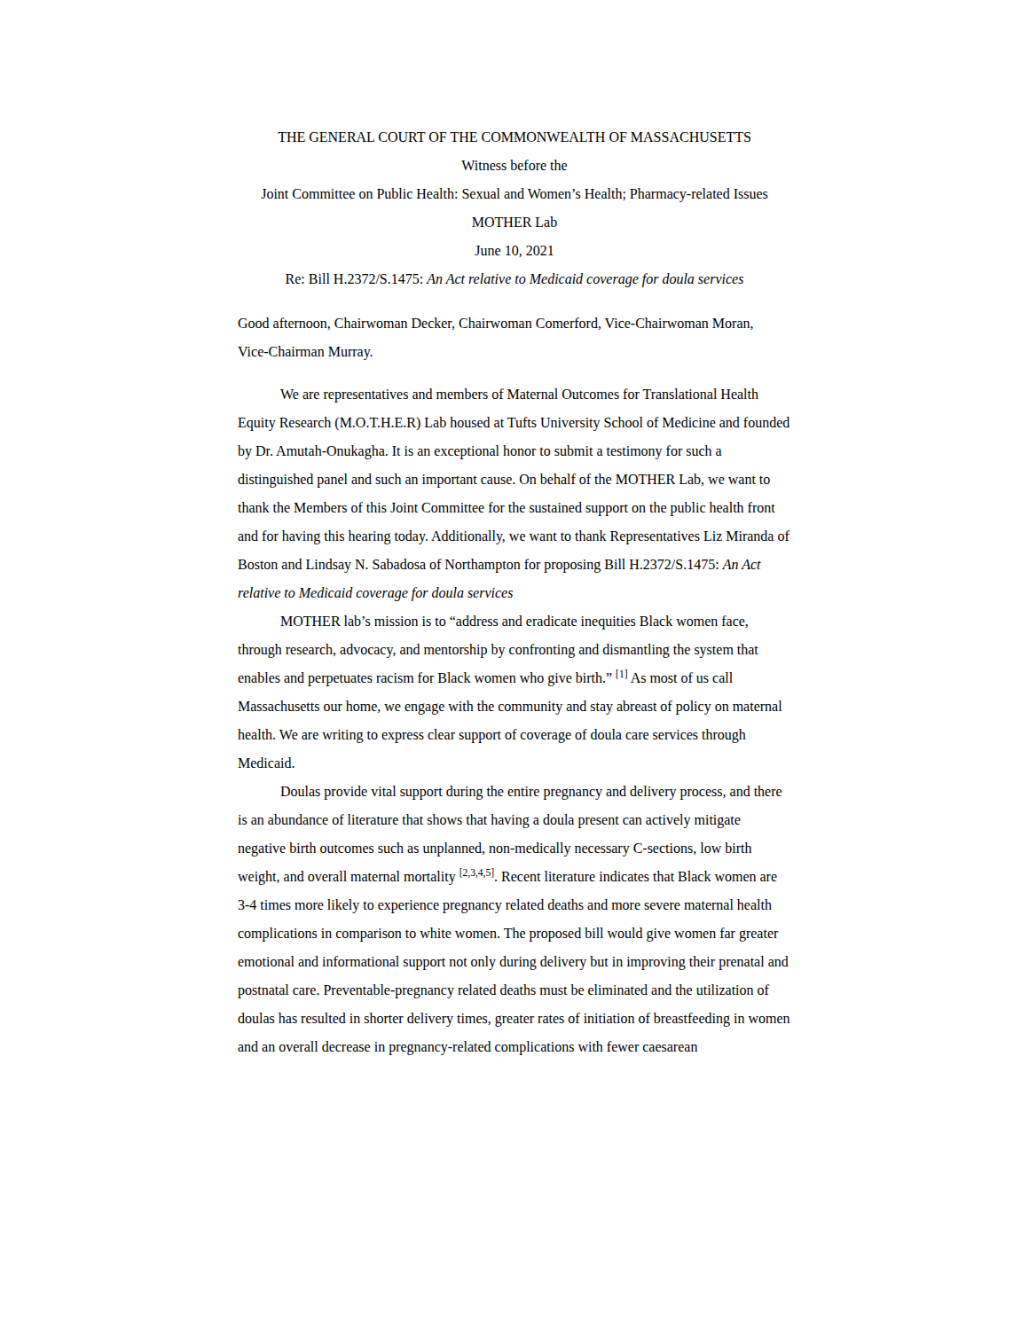THE GENERAL COURT OF THE COMMONWEALTH OF MASSACHUSETTS
Witness before the
Joint Committee on Public Health: Sexual and Women’s Health; Pharmacy-related Issues
MOTHER Lab
June 10, 2021
Re: Bill H.2372/S.1475: An Act relative to Medicaid coverage for doula services
Good afternoon, Chairwoman Decker, Chairwoman Comerford, Vice-Chairwoman Moran,
Vice-Chairman Murray.
We are representatives and members of Maternal Outcomes for Translational Health Equity Research (M.O.T.H.E.R) Lab housed at Tufts University School of Medicine and founded by Dr. Amutah-Onukagha. It is an exceptional honor to submit a testimony for such a distinguished panel and such an important cause. On behalf of the MOTHER Lab, we want to thank the Members of this Joint Committee for the sustained support on the public health front and for having this hearing today. Additionally, we want to thank Representatives Liz Miranda of Boston and Lindsay N. Sabadosa of Northampton for proposing Bill H.2372/S.1475: An Act relative to Medicaid coverage for doula services
MOTHER lab’s mission is to “address and eradicate inequities Black women face, through research, advocacy, and mentorship by confronting and dismantling the system that enables and perpetuates racism for Black women who give birth.” [1] As most of us call Massachusetts our home, we engage with the community and stay abreast of policy on maternal health. We are writing to express clear support of coverage of doula care services through Medicaid.
Doulas provide vital support during the entire pregnancy and delivery process, and there is an abundance of literature that shows that having a doula present can actively mitigate negative birth outcomes such as unplanned, non-medically necessary C-sections, low birth weight, and overall maternal mortality [2,3,4,5]. Recent literature indicates that Black women are 3-4 times more likely to experience pregnancy related deaths and more severe maternal health complications in comparison to white women. The proposed bill would give women far greater emotional and informational support not only during delivery but in improving their prenatal and postnatal care. Preventable-pregnancy related deaths must be eliminated and the utilization of doulas has resulted in shorter delivery times, greater rates of initiation of breastfeeding in women and an overall decrease in pregnancy-related complications with fewer caesarean